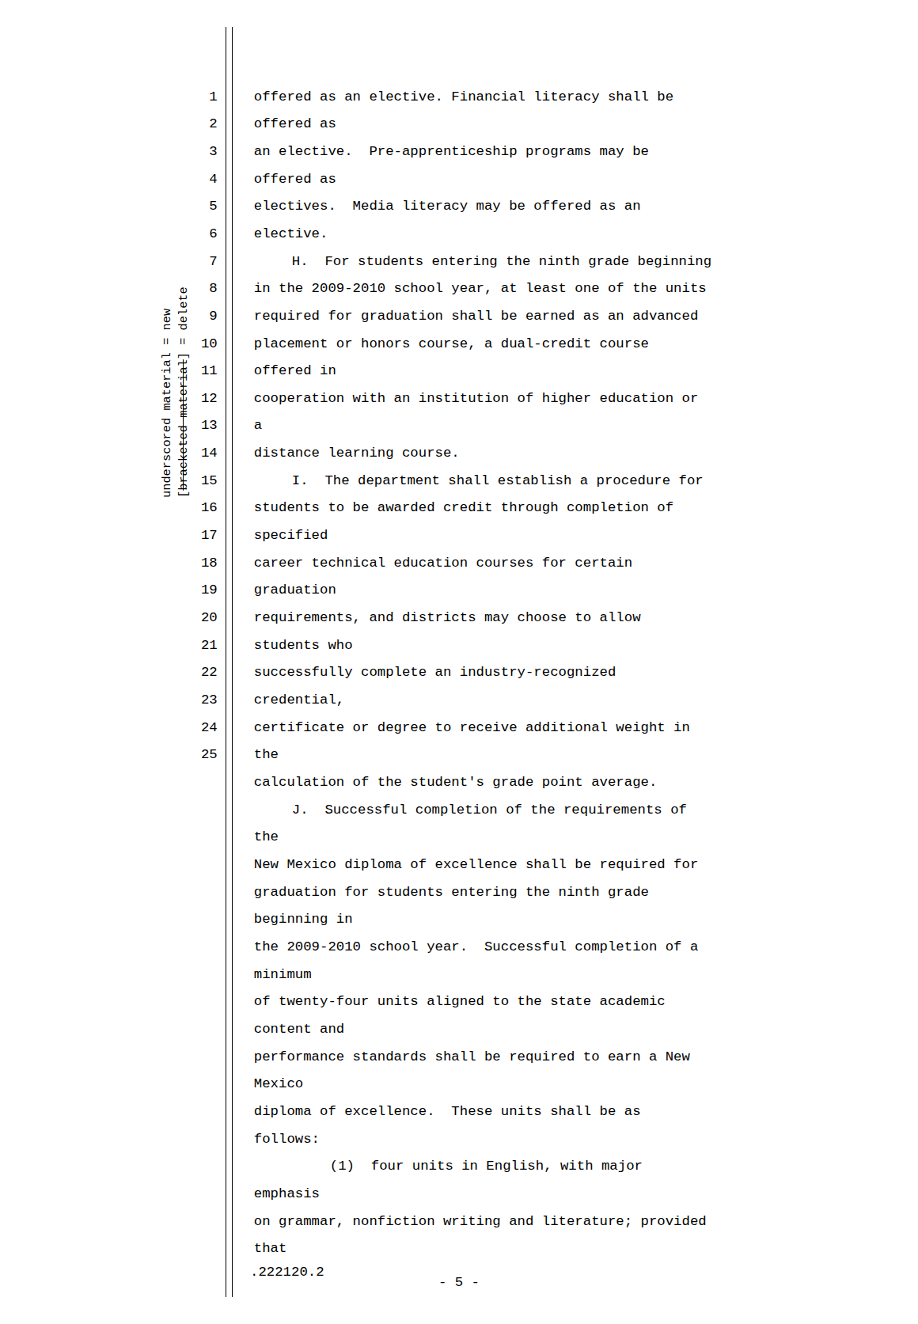1
2
3
4
5
6
7
8
9
10
11
12
13
14
15
16
17
18
19
20
21
22
23
24
25
underscored material = new [bracketed material] = delete
offered as an elective. Financial literacy shall be offered as
an elective. Pre-apprenticeship programs may be offered as
electives. Media literacy may be offered as an elective.
H. For students entering the ninth grade beginning
in the 2009-2010 school year, at least one of the units
required for graduation shall be earned as an advanced
placement or honors course, a dual-credit course offered in
cooperation with an institution of higher education or a
distance learning course.
I. The department shall establish a procedure for
students to be awarded credit through completion of specified
career technical education courses for certain graduation
requirements, and districts may choose to allow students who
successfully complete an industry-recognized credential,
certificate or degree to receive additional weight in the
calculation of the student's grade point average.
J. Successful completion of the requirements of the
New Mexico diploma of excellence shall be required for
graduation for students entering the ninth grade beginning in
the 2009-2010 school year. Successful completion of a minimum
of twenty-four units aligned to the state academic content and
performance standards shall be required to earn a New Mexico
diploma of excellence. These units shall be as follows:
(1) four units in English, with major emphasis
on grammar, nonfiction writing and literature; provided that
.222120.2
- 5 -